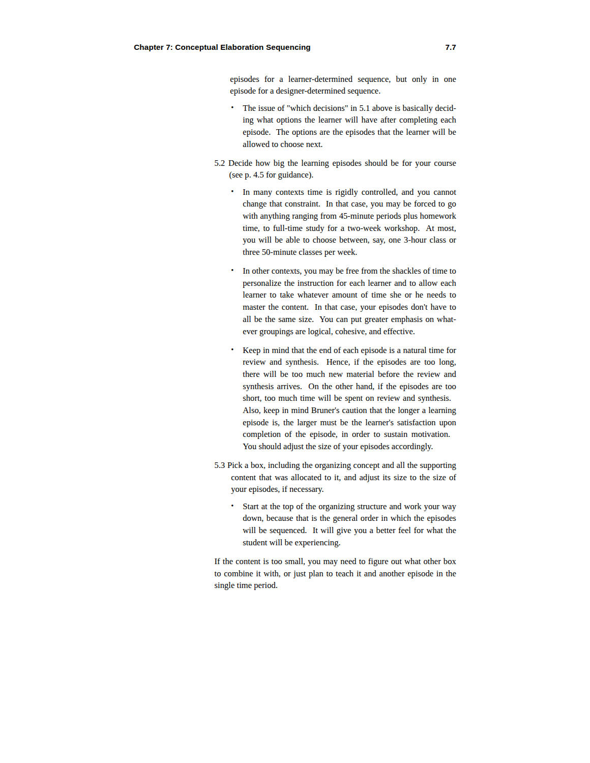Chapter 7: Conceptual Elaboration Sequencing 7.7
episodes for a learner-determined sequence, but only in one episode for a designer-determined sequence.
The issue of "which decisions" in 5.1 above is basically deciding what options the learner will have after completing each episode. The options are the episodes that the learner will be allowed to choose next.
5.2 Decide how big the learning episodes should be for your course (see p. 4.5 for guidance).
In many contexts time is rigidly controlled, and you cannot change that constraint. In that case, you may be forced to go with anything ranging from 45-minute periods plus homework time, to full-time study for a two-week workshop. At most, you will be able to choose between, say, one 3-hour class or three 50-minute classes per week.
In other contexts, you may be free from the shackles of time to personalize the instruction for each learner and to allow each learner to take whatever amount of time she or he needs to master the content. In that case, your episodes don't have to all be the same size. You can put greater emphasis on whatever groupings are logical, cohesive, and effective.
Keep in mind that the end of each episode is a natural time for review and synthesis. Hence, if the episodes are too long, there will be too much new material before the review and synthesis arrives. On the other hand, if the episodes are too short, too much time will be spent on review and synthesis. Also, keep in mind Bruner's caution that the longer a learning episode is, the larger must be the learner's satisfaction upon completion of the episode, in order to sustain motivation. You should adjust the size of your episodes accordingly.
5.3 Pick a box, including the organizing concept and all the supporting content that was allocated to it, and adjust its size to the size of your episodes, if necessary.
Start at the top of the organizing structure and work your way down, because that is the general order in which the episodes will be sequenced. It will give you a better feel for what the student will be experiencing.
If the content is too small, you may need to figure out what other box to combine it with, or just plan to teach it and another episode in the single time period.